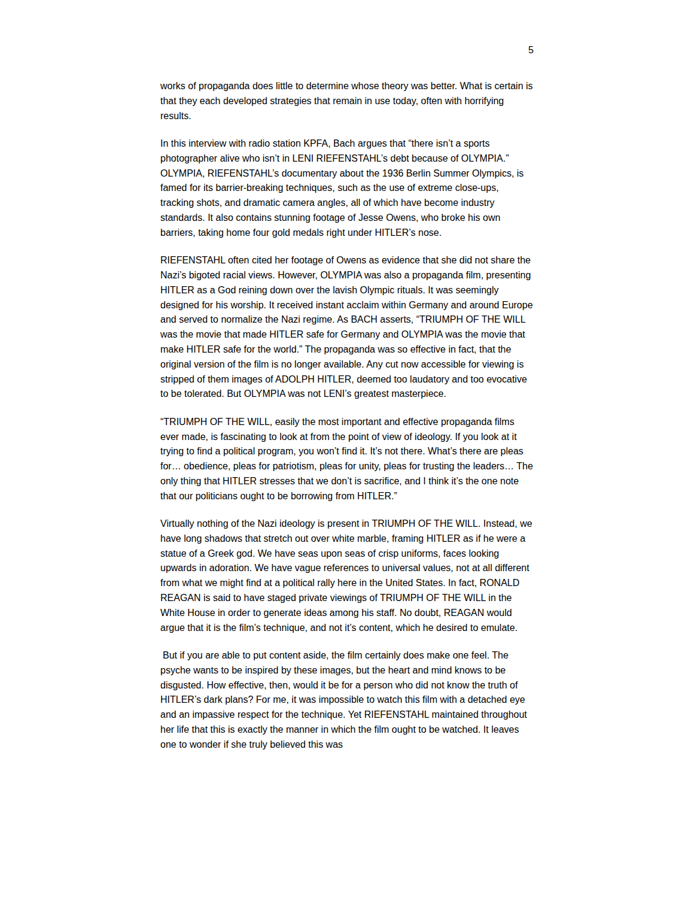5
works of propaganda does little to determine whose theory was better. What is certain is that they each developed strategies that remain in use today, often with horrifying results.
In this interview with radio station KPFA, Bach argues that “there isn’t a sports photographer alive who isn’t in LENI RIEFENSTAHL’s debt because of OLYMPIA.” OLYMPIA, RIEFENSTAHL’s documentary about the 1936 Berlin Summer Olympics, is famed for its barrier-breaking techniques, such as the use of extreme close-ups, tracking shots, and dramatic camera angles, all of which have become industry standards. It also contains stunning footage of Jesse Owens, who broke his own barriers, taking home four gold medals right under HITLER’s nose.
RIEFENSTAHL often cited her footage of Owens as evidence that she did not share the Nazi’s bigoted racial views. However, OLYMPIA was also a propaganda film, presenting HITLER as a God reining down over the lavish Olympic rituals. It was seemingly designed for his worship. It received instant acclaim within Germany and around Europe and served to normalize the Nazi regime. As BACH asserts, “TRIUMPH OF THE WILL was the movie that made HITLER safe for Germany and OLYMPIA was the movie that make HITLER safe for the world.” The propaganda was so effective in fact, that the original version of the film is no longer available. Any cut now accessible for viewing is stripped of them images of ADOLPH HITLER, deemed too laudatory and too evocative to be tolerated. But OLYMPIA was not LENI’s greatest masterpiece.
“TRIUMPH OF THE WILL, easily the most important and effective propaganda films ever made, is fascinating to look at from the point of view of ideology. If you look at it trying to find a political program, you won’t find it. It’s not there. What’s there are pleas for… obedience, pleas for patriotism, pleas for unity, pleas for trusting the leaders… The only thing that HITLER stresses that we don’t is sacrifice, and I think it’s the one note that our politicians ought to be borrowing from HITLER.”
Virtually nothing of the Nazi ideology is present in TRIUMPH OF THE WILL. Instead, we have long shadows that stretch out over white marble, framing HITLER as if he were a statue of a Greek god. We have seas upon seas of crisp uniforms, faces looking upwards in adoration. We have vague references to universal values, not at all different from what we might find at a political rally here in the United States. In fact, RONALD REAGAN is said to have staged private viewings of TRIUMPH OF THE WILL in the White House in order to generate ideas among his staff. No doubt, REAGAN would argue that it is the film’s technique, and not it’s content, which he desired to emulate.
But if you are able to put content aside, the film certainly does make one feel. The psyche wants to be inspired by these images, but the heart and mind knows to be disgusted. How effective, then, would it be for a person who did not know the truth of HITLER’s dark plans? For me, it was impossible to watch this film with a detached eye and an impassive respect for the technique. Yet RIEFENSTAHL maintained throughout her life that this is exactly the manner in which the film ought to be watched. It leaves one to wonder if she truly believed this was